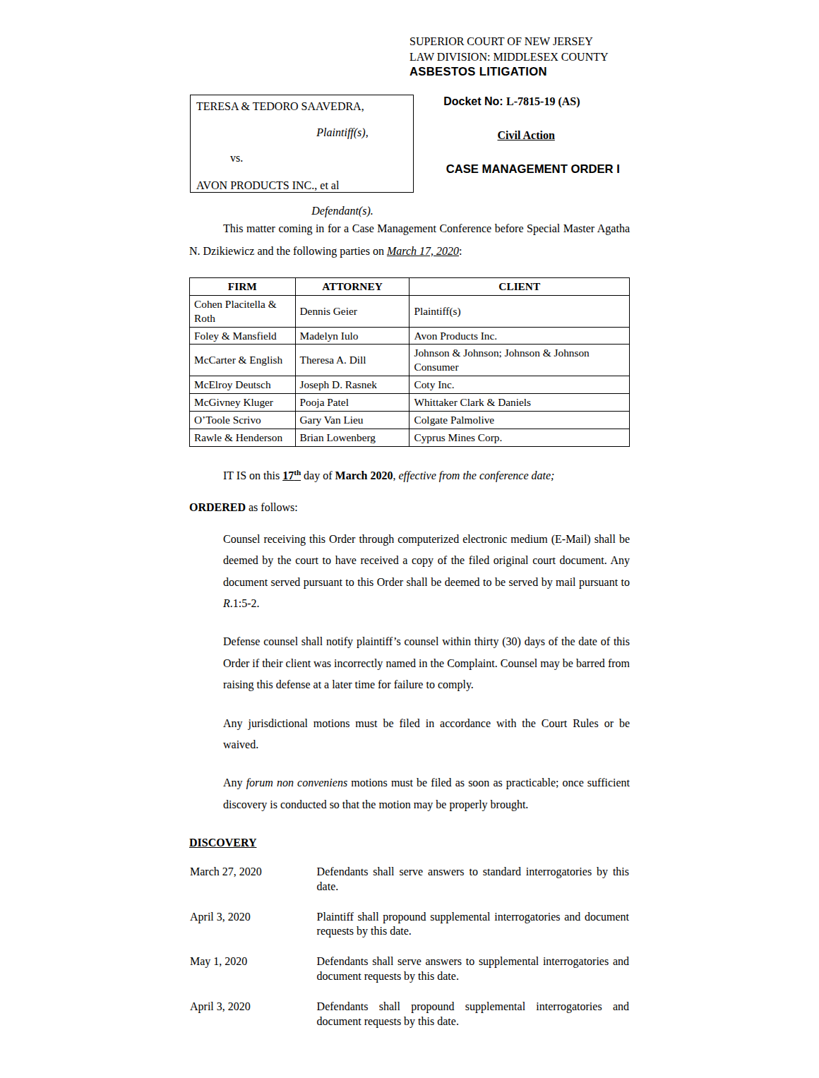SUPERIOR COURT OF NEW JERSEY
LAW DIVISION: MIDDLESEX COUNTY
ASBESTOS LITIGATION
| TERESA & TEDORO SAAVEDRA, Plaintiff(s), vs. AVON PRODUCTS INC., et al Defendant(s). | Docket No: L-7815-19 (AS) Civil Action CASE MANAGEMENT ORDER I |
This matter coming in for a Case Management Conference before Special Master Agatha N. Dzikiewicz and the following parties on March 17, 2020:
| FIRM | ATTORNEY | CLIENT |
| --- | --- | --- |
| Cohen Placitella & Roth | Dennis Geier | Plaintiff(s) |
| Foley & Mansfield | Madelyn Iulo | Avon Products Inc. |
| McCarter & English | Theresa A. Dill | Johnson & Johnson; Johnson & Johnson Consumer |
| McElroy Deutsch | Joseph D. Rasnek | Coty Inc. |
| McGivney Kluger | Pooja Patel | Whittaker Clark & Daniels |
| O’Toole Scrivo | Gary Van Lieu | Colgate Palmolive |
| Rawle & Henderson | Brian Lowenberg | Cyprus Mines Corp. |
IT IS on this 17th day of March 2020, effective from the conference date;
ORDERED as follows:
Counsel receiving this Order through computerized electronic medium (E-Mail) shall be deemed by the court to have received a copy of the filed original court document. Any document served pursuant to this Order shall be deemed to be served by mail pursuant to R.1:5-2.
Defense counsel shall notify plaintiff’s counsel within thirty (30) days of the date of this Order if their client was incorrectly named in the Complaint. Counsel may be barred from raising this defense at a later time for failure to comply.
Any jurisdictional motions must be filed in accordance with the Court Rules or be waived.
Any forum non conveniens motions must be filed as soon as practicable; once sufficient discovery is conducted so that the motion may be properly brought.
DISCOVERY
| March 27, 2020 | Defendants shall serve answers to standard interrogatories by this date. |
| April 3, 2020 | Plaintiff shall propound supplemental interrogatories and document requests by this date. |
| May 1, 2020 | Defendants shall serve answers to supplemental interrogatories and document requests by this date. |
| April 3, 2020 | Defendants shall propound supplemental interrogatories and document requests by this date. |